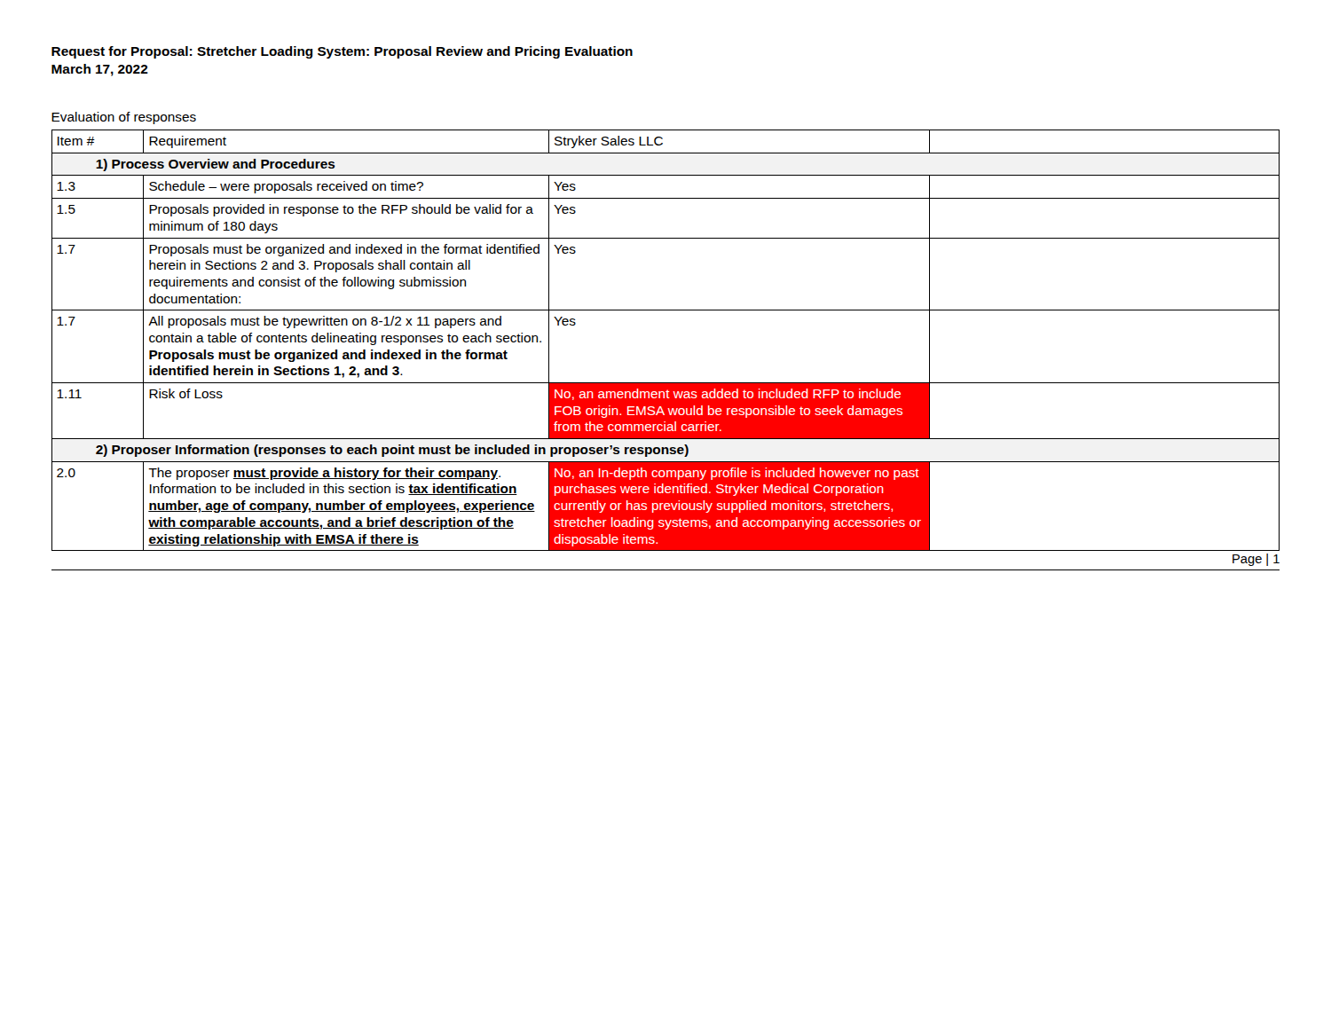Request for Proposal: Stretcher Loading System: Proposal Review and Pricing Evaluation
March 17, 2022
Evaluation of responses
| Item # | Requirement | Stryker Sales LLC | |
| --- | --- | --- | --- |
| 1) Process Overview and Procedures |
| 1.3 | Schedule – were proposals received on time? | Yes | |
| 1.5 | Proposals provided in response to the RFP should be valid for a minimum of 180 days | Yes | |
| 1.7 | Proposals must be organized and indexed in the format identified herein in Sections 2 and 3. Proposals shall contain all requirements and consist of the following submission documentation: | Yes | |
| 1.7 | All proposals must be typewritten on 8-1/2 x 11 papers and contain a table of contents delineating responses to each section. Proposals must be organized and indexed in the format identified herein in Sections 1, 2, and 3 . | Yes | |
| 1.11 | Risk of Loss | No, an amendment was added to included RFP to include FOB origin. EMSA would be responsible to seek damages from the commercial carrier. | |
| 2) Proposer Information (responses to each point must be included in proposer’s response) |
| 2.0 | The proposer must provide a history for their company . Information to be included in this section is tax identification number, age of company, number of employees, experience with comparable accounts, and a brief description of the existing relationship with EMSA if there is | No, an In-depth company profile is included however no past purchases were identified. Stryker Medical Corporation currently or has previously supplied monitors, stretchers, stretcher loading systems, and accompanying accessories or disposable items. | |
Page | 1